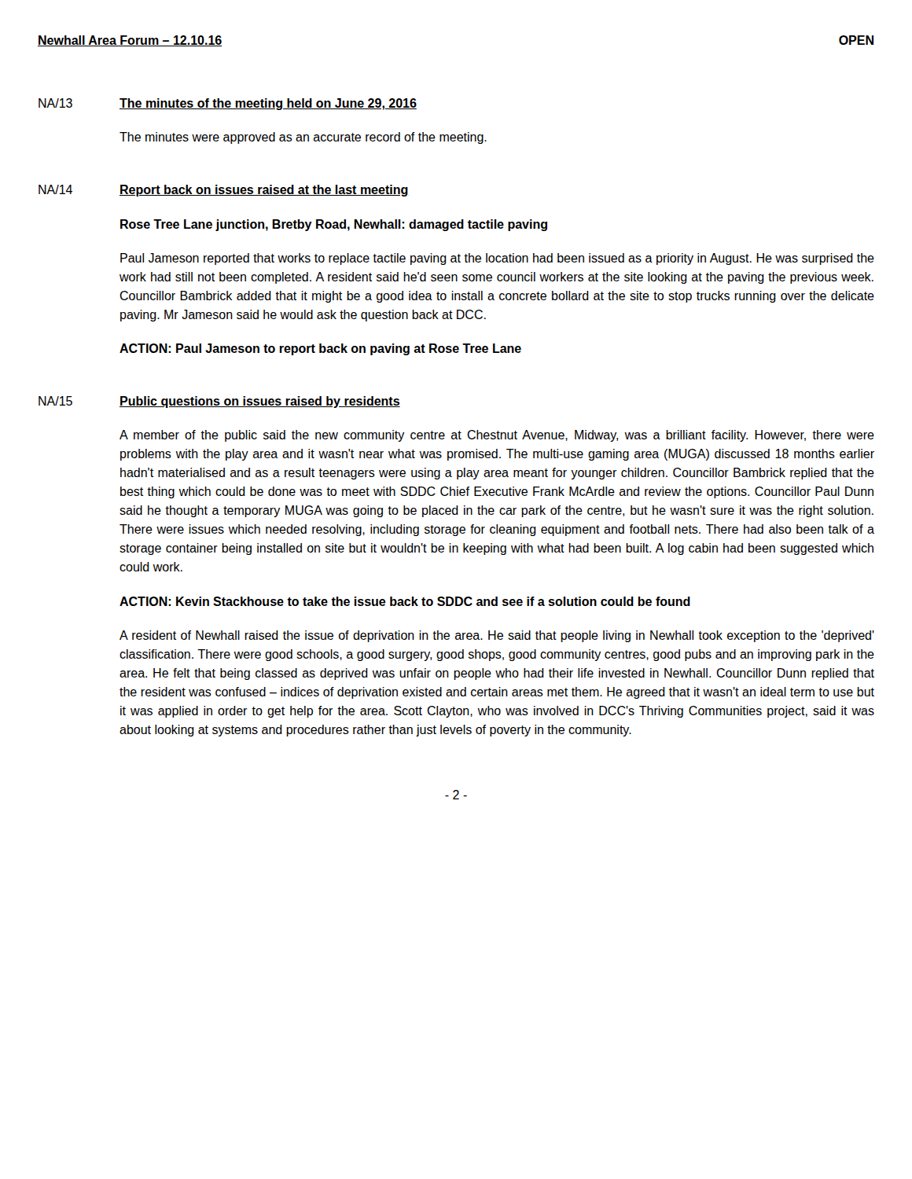Newhall Area Forum – 12.10.16 OPEN
NA/13
The minutes of the meeting held on June 29, 2016
The minutes were approved as an accurate record of the meeting.
NA/14
Report back on issues raised at the last meeting
Rose Tree Lane junction, Bretby Road, Newhall: damaged tactile paving
Paul Jameson reported that works to replace tactile paving at the location had been issued as a priority in August. He was surprised the work had still not been completed. A resident said he'd seen some council workers at the site looking at the paving the previous week. Councillor Bambrick added that it might be a good idea to install a concrete bollard at the site to stop trucks running over the delicate paving. Mr Jameson said he would ask the question back at DCC.
ACTION: Paul Jameson to report back on paving at Rose Tree Lane
NA/15
Public questions on issues raised by residents
A member of the public said the new community centre at Chestnut Avenue, Midway, was a brilliant facility. However, there were problems with the play area and it wasn't near what was promised. The multi-use gaming area (MUGA) discussed 18 months earlier hadn't materialised and as a result teenagers were using a play area meant for younger children. Councillor Bambrick replied that the best thing which could be done was to meet with SDDC Chief Executive Frank McArdle and review the options. Councillor Paul Dunn said he thought a temporary MUGA was going to be placed in the car park of the centre, but he wasn't sure it was the right solution. There were issues which needed resolving, including storage for cleaning equipment and football nets. There had also been talk of a storage container being installed on site but it wouldn't be in keeping with what had been built. A log cabin had been suggested which could work.
ACTION: Kevin Stackhouse to take the issue back to SDDC and see if a solution could be found
A resident of Newhall raised the issue of deprivation in the area. He said that people living in Newhall took exception to the 'deprived' classification. There were good schools, a good surgery, good shops, good community centres, good pubs and an improving park in the area. He felt that being classed as deprived was unfair on people who had their life invested in Newhall. Councillor Dunn replied that the resident was confused – indices of deprivation existed and certain areas met them. He agreed that it wasn't an ideal term to use but it was applied in order to get help for the area. Scott Clayton, who was involved in DCC's Thriving Communities project, said it was about looking at systems and procedures rather than just levels of poverty in the community.
- 2 -